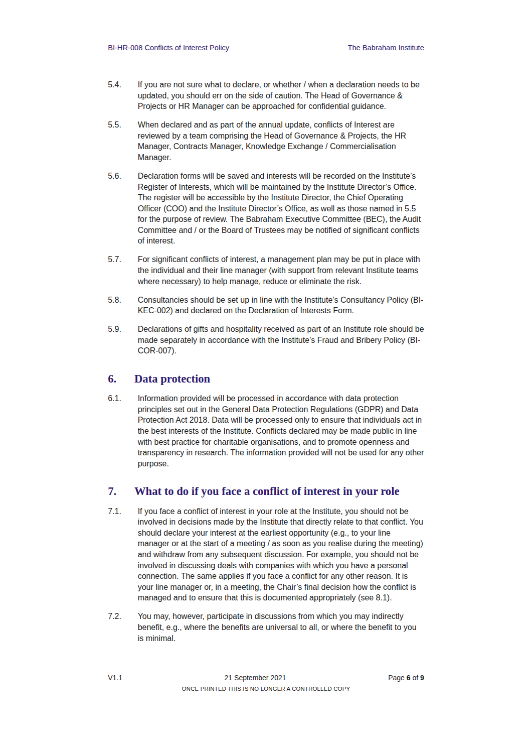BI-HR-008 Conflicts of Interest Policy
The Babraham Institute
5.4. If you are not sure what to declare, or whether / when a declaration needs to be updated, you should err on the side of caution. The Head of Governance & Projects or HR Manager can be approached for confidential guidance.
5.5. When declared and as part of the annual update, conflicts of Interest are reviewed by a team comprising the Head of Governance & Projects, the HR Manager, Contracts Manager, Knowledge Exchange / Commercialisation Manager.
5.6. Declaration forms will be saved and interests will be recorded on the Institute’s Register of Interests, which will be maintained by the Institute Director’s Office. The register will be accessible by the Institute Director, the Chief Operating Officer (COO) and the Institute Director’s Office, as well as those named in 5.5 for the purpose of review. The Babraham Executive Committee (BEC), the Audit Committee and / or the Board of Trustees may be notified of significant conflicts of interest.
5.7. For significant conflicts of interest, a management plan may be put in place with the individual and their line manager (with support from relevant Institute teams where necessary) to help manage, reduce or eliminate the risk.
5.8. Consultancies should be set up in line with the Institute’s Consultancy Policy (BI-KEC-002) and declared on the Declaration of Interests Form.
5.9. Declarations of gifts and hospitality received as part of an Institute role should be made separately in accordance with the Institute’s Fraud and Bribery Policy (BI-COR-007).
6. Data protection
6.1. Information provided will be processed in accordance with data protection principles set out in the General Data Protection Regulations (GDPR) and Data Protection Act 2018. Data will be processed only to ensure that individuals act in the best interests of the Institute. Conflicts declared may be made public in line with best practice for charitable organisations, and to promote openness and transparency in research. The information provided will not be used for any other purpose.
7. What to do if you face a conflict of interest in your role
7.1. If you face a conflict of interest in your role at the Institute, you should not be involved in decisions made by the Institute that directly relate to that conflict. You should declare your interest at the earliest opportunity (e.g., to your line manager or at the start of a meeting / as soon as you realise during the meeting) and withdraw from any subsequent discussion. For example, you should not be involved in discussing deals with companies with which you have a personal connection. The same applies if you face a conflict for any other reason. It is your line manager or, in a meeting, the Chair’s final decision how the conflict is managed and to ensure that this is documented appropriately (see 8.1).
7.2. You may, however, participate in discussions from which you may indirectly benefit, e.g., where the benefits are universal to all, or where the benefit to you is minimal.
V1.1
21 September 2021
Page 6 of 9
ONCE PRINTED THIS IS NO LONGER A CONTROLLED COPY